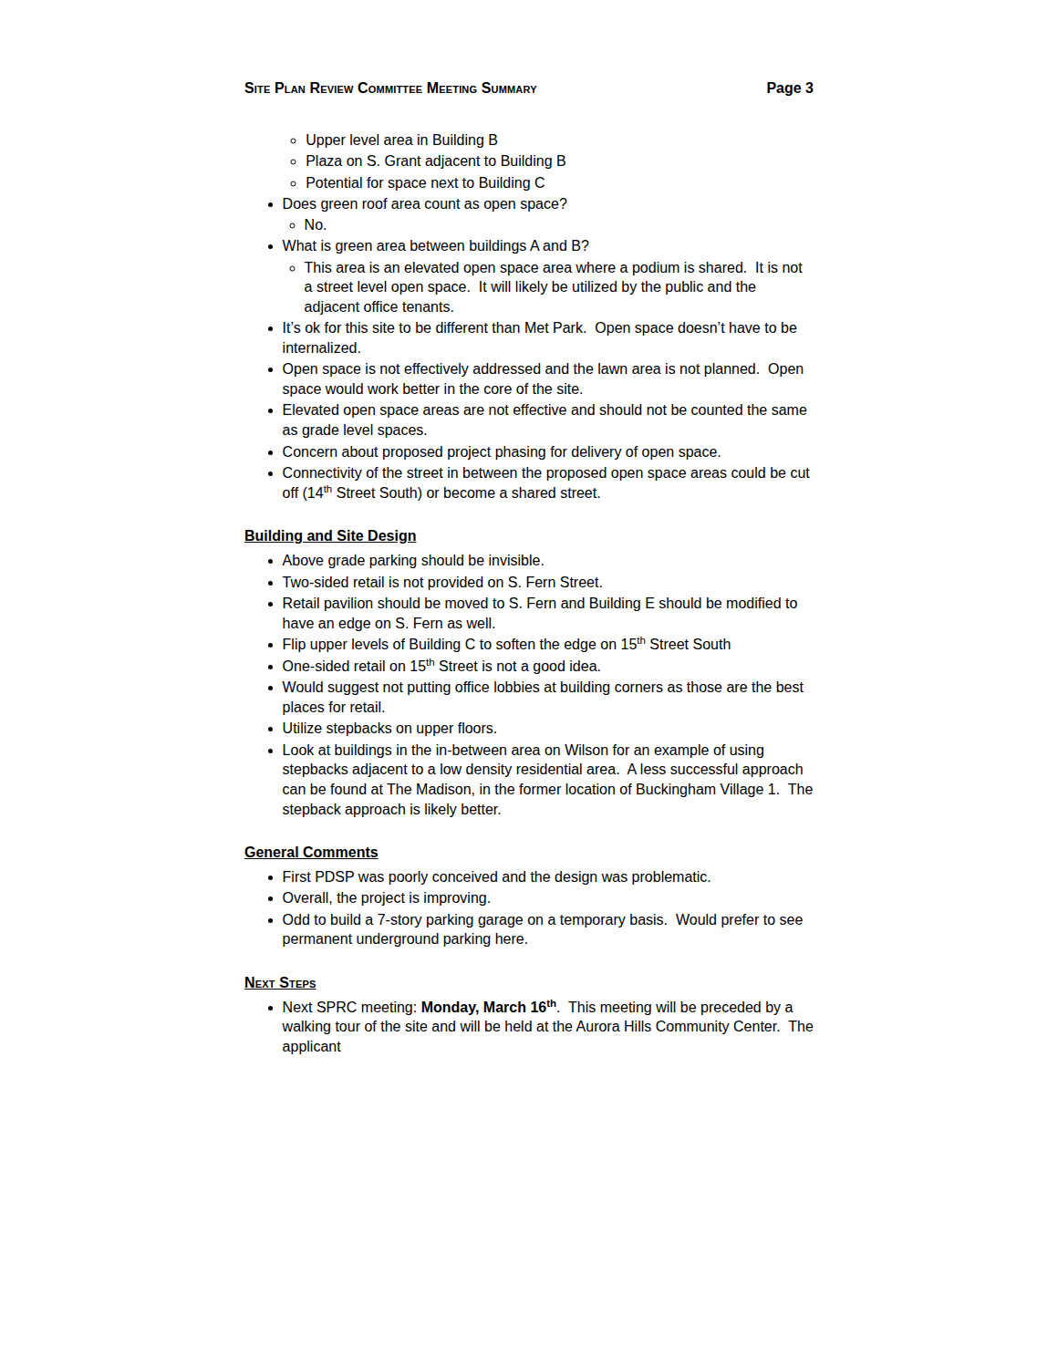Site Plan Review Committee Meeting Summary
Page 3
Upper level area in Building B
Plaza on S. Grant adjacent to Building B
Potential for space next to Building C
Does green roof area count as open space?
No.
What is green area between buildings A and B?
This area is an elevated open space area where a podium is shared. It is not a street level open space. It will likely be utilized by the public and the adjacent office tenants.
It’s ok for this site to be different than Met Park. Open space doesn’t have to be internalized.
Open space is not effectively addressed and the lawn area is not planned. Open space would work better in the core of the site.
Elevated open space areas are not effective and should not be counted the same as grade level spaces.
Concern about proposed project phasing for delivery of open space.
Connectivity of the street in between the proposed open space areas could be cut off (14th Street South) or become a shared street.
Building and Site Design
Above grade parking should be invisible.
Two-sided retail is not provided on S. Fern Street.
Retail pavilion should be moved to S. Fern and Building E should be modified to have an edge on S. Fern as well.
Flip upper levels of Building C to soften the edge on 15th Street South
One-sided retail on 15th Street is not a good idea.
Would suggest not putting office lobbies at building corners as those are the best places for retail.
Utilize stepbacks on upper floors.
Look at buildings in the in-between area on Wilson for an example of using stepbacks adjacent to a low density residential area. A less successful approach can be found at The Madison, in the former location of Buckingham Village 1. The stepback approach is likely better.
General Comments
First PDSP was poorly conceived and the design was problematic.
Overall, the project is improving.
Odd to build a 7-story parking garage on a temporary basis. Would prefer to see permanent underground parking here.
Next Steps
Next SPRC meeting: Monday, March 16th. This meeting will be preceded by a walking tour of the site and will be held at the Aurora Hills Community Center. The applicant